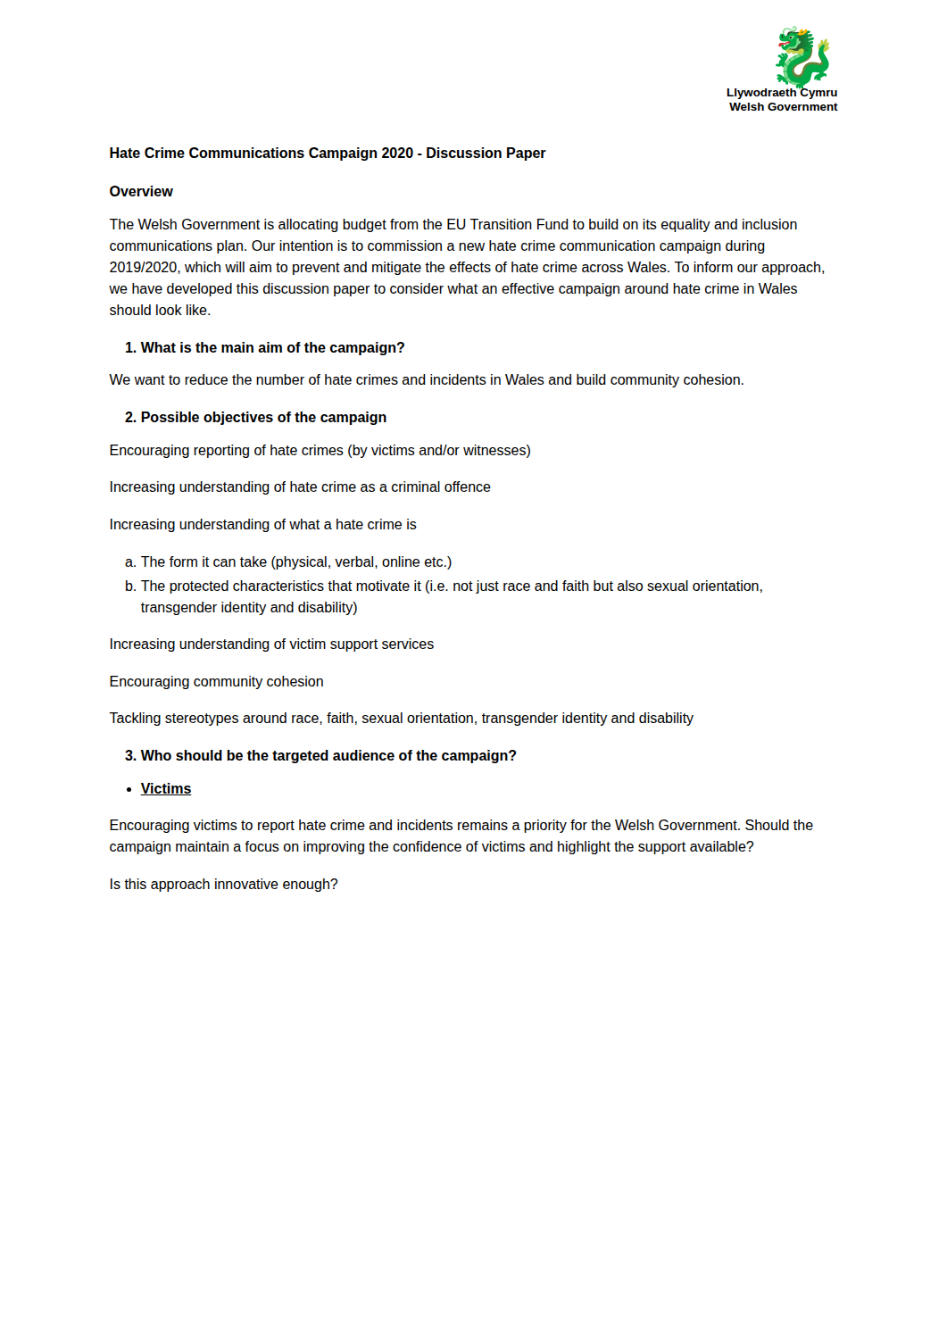🐉
Llywodraeth Cymru
Welsh Government
Hate Crime Communications Campaign 2020 - Discussion Paper
Overview
The Welsh Government is allocating budget from the EU Transition Fund to build on its equality and inclusion communications plan. Our intention is to commission a new hate crime communication campaign during 2019/2020, which will aim to prevent and mitigate the effects of hate crime across Wales. To inform our approach, we have developed this discussion paper to consider what an effective campaign around hate crime in Wales should look like.
What is the main aim of the campaign?
We want to reduce the number of hate crimes and incidents in Wales and build community cohesion.
Possible objectives of the campaign
Encouraging reporting of hate crimes (by victims and/or witnesses)
Increasing understanding of hate crime as a criminal offence
Increasing understanding of what a hate crime is
The form it can take (physical, verbal, online etc.)
The protected characteristics that motivate it (i.e. not just race and faith but also sexual orientation, transgender identity and disability)
Increasing understanding of victim support services
Encouraging community cohesion
Tackling stereotypes around race, faith, sexual orientation, transgender identity and disability
Who should be the targeted audience of the campaign?
Victims
Encouraging victims to report hate crime and incidents remains a priority for the Welsh Government. Should the campaign maintain a focus on improving the confidence of victims and highlight the support available?
Is this approach innovative enough?